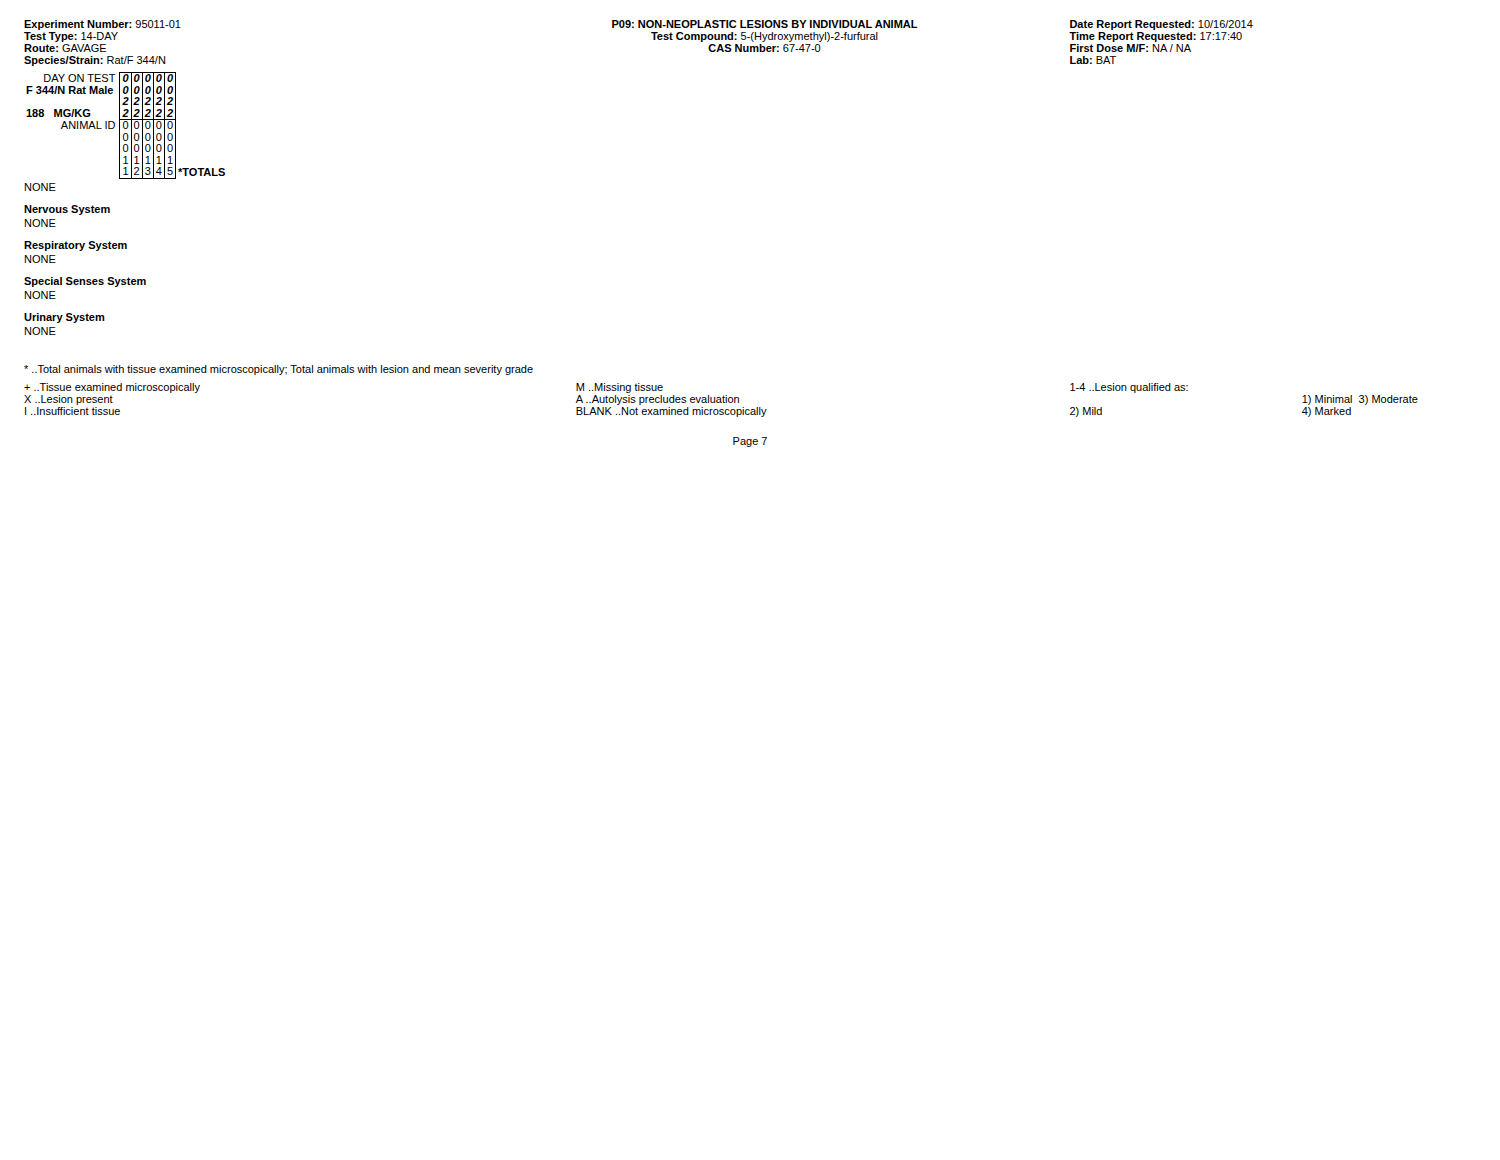| Experiment Number: 95011-01 Test Type: 14-DAY Route: GAVAGE Species/Strain: Rat/F 344/N | P09: NON-NEOPLASTIC LESIONS BY INDIVIDUAL ANIMAL Test Compound: 5-(Hydroxymethyl)-2-furfural CAS Number: 67-47-0 | Date Report Requested: 10/16/2014 Time Report Requested: 17:17:40 First Dose M/F: NA / NA Lab: BAT |
| DAY ON TEST | 0 | 0 | 0 | 0 | 0 | |
| F 344/N Rat Male | 0 | 0 | 0 | 0 | 0 | |
| | 2 | 2 | 2 | 2 | 2 | |
| 188 MG/KG | 2 | 2 | 2 | 2 | 2 | |
| ANIMAL ID | 0 | 0 | 0 | 0 | 0 | |
| | 0 | 0 | 0 | 0 | 0 | |
| | 0 | 0 | 0 | 0 | 0 | |
| | 1 | 1 | 1 | 1 | 1 | |
| | 1 | 2 | 3 | 4 | 5 | *TOTALS |
NONE
Nervous System
NONE
Respiratory System
NONE
Special Senses System
NONE
Urinary System
NONE
* ..Total animals with tissue examined microscopically; Total animals with lesion and mean severity grade
| + ..Tissue examined microscopically | M ..Missing tissue | 1-4 ..Lesion qualified as: | |
| X ..Lesion present | A ..Autolysis precludes evaluation | | 1) Minimal 3) Moderate |
| I ..Insufficient tissue | BLANK ..Not examined microscopically | 2) Mild | 4) Marked |
Page 7